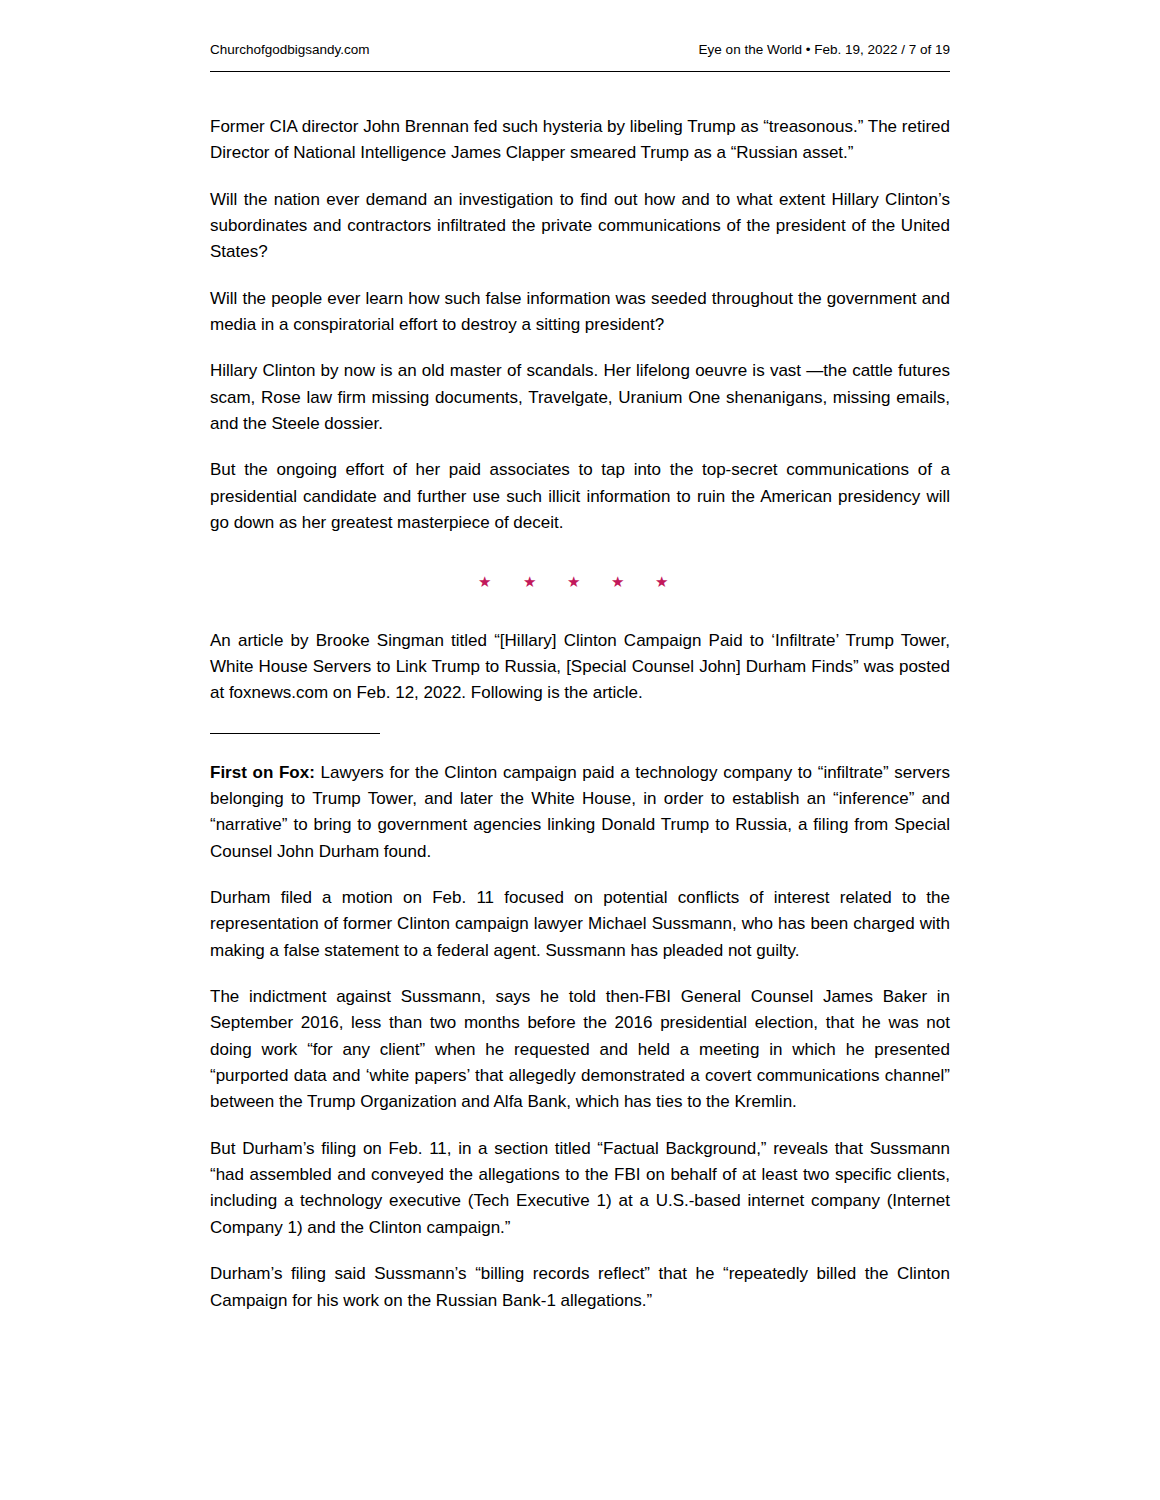Churchofgodbigsandy.com Eye on the World • Feb. 19, 2022 / 7 of 19
Former CIA director John Brennan fed such hysteria by libeling Trump as “treasonous.” The retired Director of National Intelligence James Clapper smeared Trump as a “Russian asset.”
Will the nation ever demand an investigation to find out how and to what extent Hillary Clinton’s subordinates and contractors infiltrated the private communications of the president of the United States?
Will the people ever learn how such false information was seeded throughout the government and media in a conspiratorial effort to destroy a sitting president?
Hillary Clinton by now is an old master of scandals. Her lifelong oeuvre is vast —the cattle futures scam, Rose law firm missing documents, Travelgate, Uranium One shenanigans, missing emails, and the Steele dossier.
But the ongoing effort of her paid associates to tap into the top-secret communications of a presidential candidate and further use such illicit information to ruin the American presidency will go down as her greatest masterpiece of deceit.
★ ★ ★ ★ ★
An article by Brooke Singman titled “[Hillary] Clinton Campaign Paid to ‘Infiltrate’ Trump Tower, White House Servers to Link Trump to Russia, [Special Counsel John] Durham Finds” was posted at foxnews.com on Feb. 12, 2022. Following is the article.
First on Fox: Lawyers for the Clinton campaign paid a technology company to “infiltrate” servers belonging to Trump Tower, and later the White House, in order to establish an “inference” and “narrative” to bring to government agencies linking Donald Trump to Russia, a filing from Special Counsel John Durham found.
Durham filed a motion on Feb. 11 focused on potential conflicts of interest related to the representation of former Clinton campaign lawyer Michael Sussmann, who has been charged with making a false statement to a federal agent. Sussmann has pleaded not guilty.
The indictment against Sussmann, says he told then-FBI General Counsel James Baker in September 2016, less than two months before the 2016 presidential election, that he was not doing work “for any client” when he requested and held a meeting in which he presented “purported data and ‘white papers’ that allegedly demonstrated a covert communications channel” between the Trump Organization and Alfa Bank, which has ties to the Kremlin.
But Durham’s filing on Feb. 11, in a section titled “Factual Background,” reveals that Sussmann “had assembled and conveyed the allegations to the FBI on behalf of at least two specific clients, including a technology executive (Tech Executive 1) at a U.S.-based internet company (Internet Company 1) and the Clinton campaign.”
Durham’s filing said Sussmann’s “billing records reflect” that he “repeatedly billed the Clinton Campaign for his work on the Russian Bank-1 allegations.”